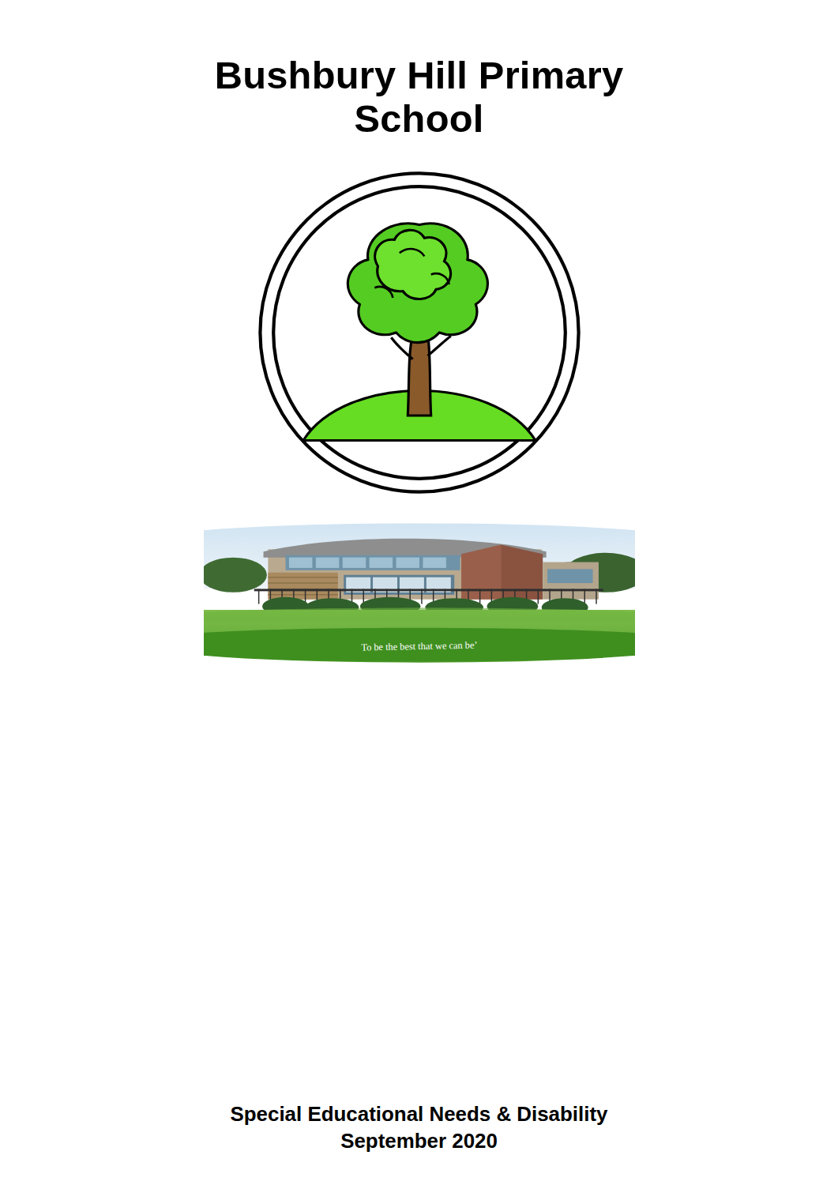Bushbury Hill Primary
School
To be the best that we can be’
Special Educational Needs & Disability
September 2020